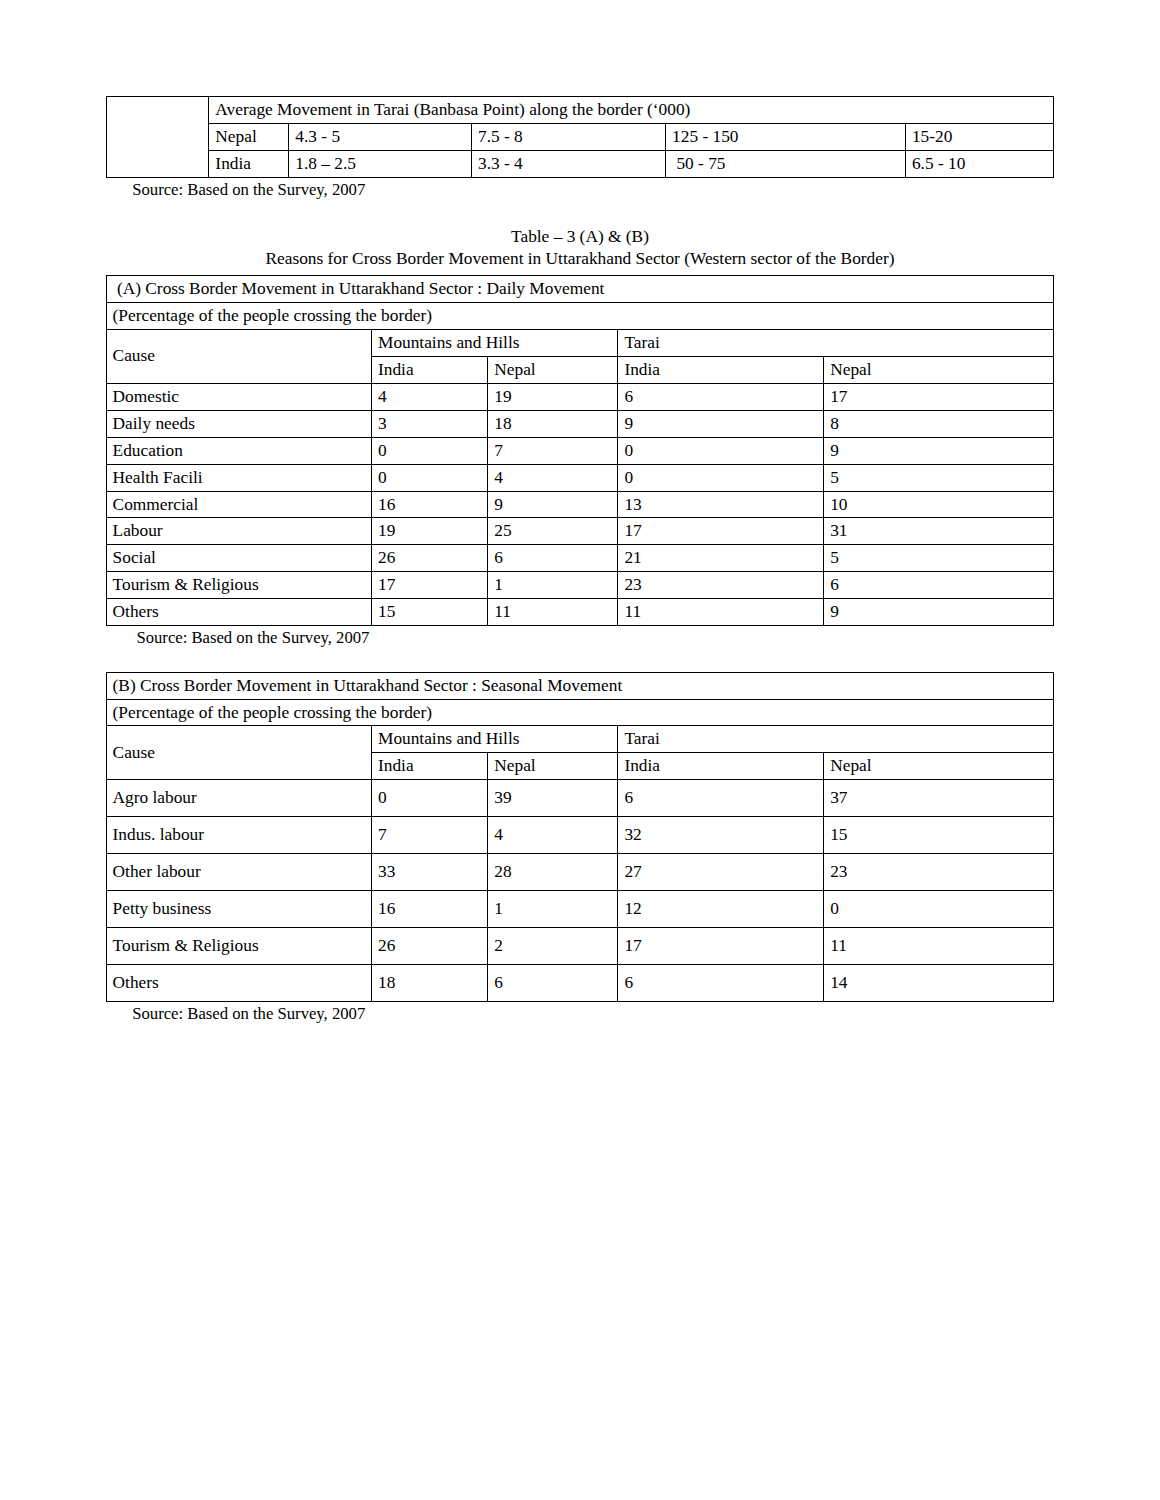| | Average Movement in Tarai (Banbasa Point) along the border (‘000) |
| Nepal | 4.3 - 5 | 7.5 - 8 | 125 - 150 | 15-20 |
| India | 1.8 – 2.5 | 3.3 - 4 | 50 - 75 | 6.5 - 10 |
Source: Based on the Survey, 2007
Table – 3 (A) & (B)
Reasons for Cross Border Movement in Uttarakhand Sector (Western sector of the Border)
| (A) Cross Border Movement in Uttarakhand Sector : Daily Movement |
| (Percentage of the people crossing the border) |
| Cause | Mountains and Hills | Tarai |
| India | Nepal | India | Nepal |
| Domestic | 4 | 19 | 6 | 17 |
| Daily needs | 3 | 18 | 9 | 8 |
| Education | 0 | 7 | 0 | 9 |
| Health Facili | 0 | 4 | 0 | 5 |
| Commercial | 16 | 9 | 13 | 10 |
| Labour | 19 | 25 | 17 | 31 |
| Social | 26 | 6 | 21 | 5 |
| Tourism & Religious | 17 | 1 | 23 | 6 |
| Others | 15 | 11 | 11 | 9 |
Source: Based on the Survey, 2007
| (B) Cross Border Movement in Uttarakhand Sector : Seasonal Movement |
| (Percentage of the people crossing the border) |
| Cause | Mountains and Hills | Tarai |
| India | Nepal | India | Nepal |
| Agro labour | 0 | 39 | 6 | 37 |
| Indus. labour | 7 | 4 | 32 | 15 |
| Other labour | 33 | 28 | 27 | 23 |
| Petty business | 16 | 1 | 12 | 0 |
| Tourism & Religious | 26 | 2 | 17 | 11 |
| Others | 18 | 6 | 6 | 14 |
Source: Based on the Survey, 2007